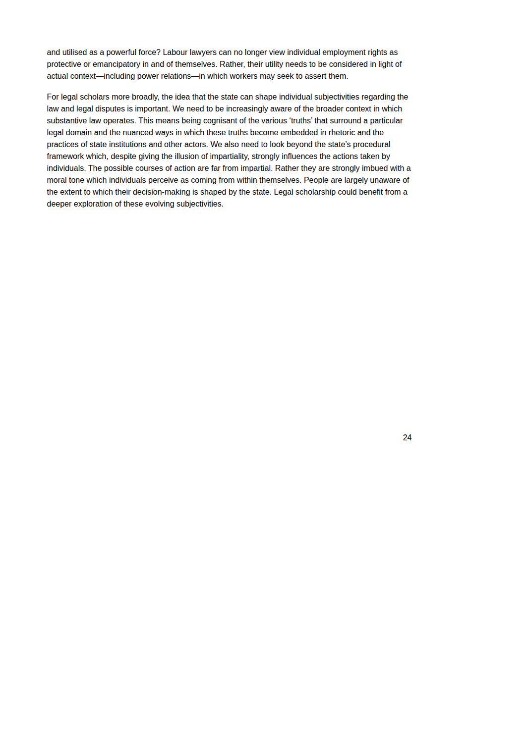and utilised as a powerful force? Labour lawyers can no longer view individual employment rights as protective or emancipatory in and of themselves. Rather, their utility needs to be considered in light of actual context—including power relations—in which workers may seek to assert them.
For legal scholars more broadly, the idea that the state can shape individual subjectivities regarding the law and legal disputes is important. We need to be increasingly aware of the broader context in which substantive law operates. This means being cognisant of the various ‘truths’ that surround a particular legal domain and the nuanced ways in which these truths become embedded in rhetoric and the practices of state institutions and other actors. We also need to look beyond the state’s procedural framework which, despite giving the illusion of impartiality, strongly influences the actions taken by individuals. The possible courses of action are far from impartial. Rather they are strongly imbued with a moral tone which individuals perceive as coming from within themselves. People are largely unaware of the extent to which their decision-making is shaped by the state. Legal scholarship could benefit from a deeper exploration of these evolving subjectivities.
24